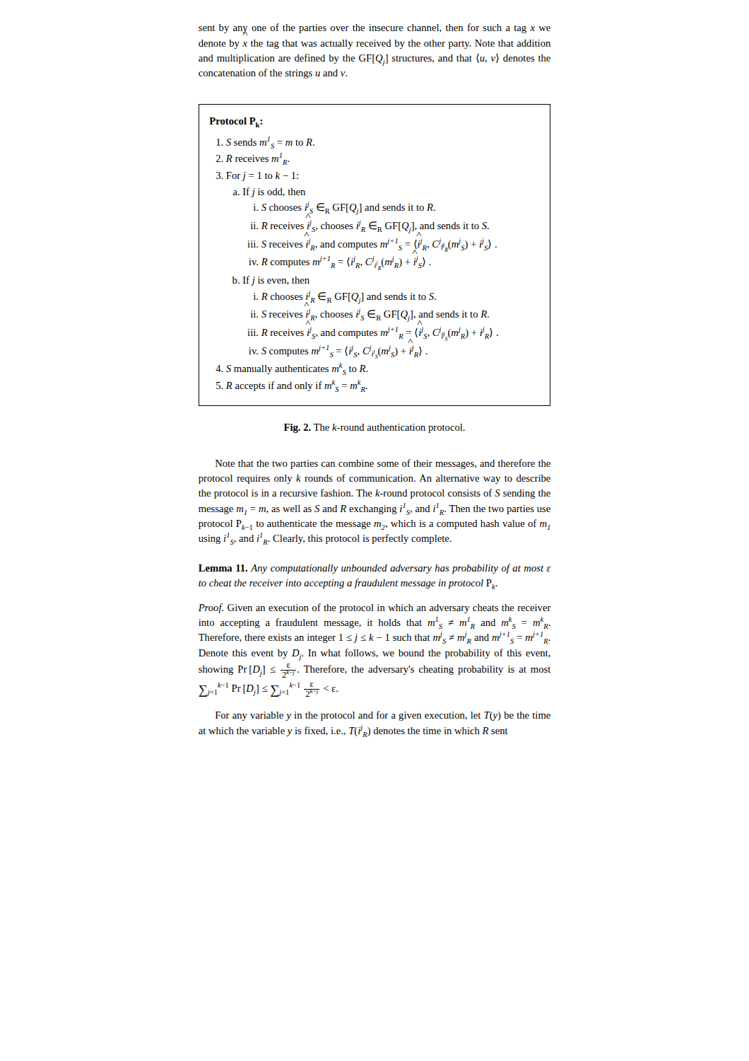sent by any one of the parties over the insecure channel, then for such a tag x we denote by x the tag that was actually received by the other party. Note that addition and multiplication are defined by the GF[Qj] structures, and that ⟨u, v⟩ denotes the concatenation of the strings u and v.
Protocol Pk:
S sends m1S = m to R.
R receives m1R.
For j = 1 to k − 1:
If j is odd, then
S chooses ijS ∈R GF[Qj] and sends it to R.
R receives ijS, chooses ijR ∈R GF[Qj], and sends it to S.
S receives ijR, and computes mj+1S = ⟨ijR, CjijR(mjS) + ijS⟩ .
R computes mj+1R = ⟨ijR, CjijR(mjR) + ijS⟩ .
If j is even, then
R chooses ijR ∈R GF[Qj] and sends it to S.
S receives ijR, chooses ijS ∈R GF[Qj], and sends it to R.
R receives ijS, and computes mj+1R = ⟨ijS, CjijS(mjR) + ijR⟩ .
S computes mj+1S = ⟨ijS, CjijS(mjS) + ijR⟩ .
S manually authenticates mkS to R.
R accepts if and only if mkS = mkR.
Fig. 2. The k-round authentication protocol.
Note that the two parties can combine some of their messages, and therefore the protocol requires only k rounds of communication. An alternative way to describe the protocol is in a recursive fashion. The k-round protocol consists of S sending the message m1 = m, as well as S and R exchanging i1S, and i1R. Then the two parties use protocol Pk−1 to authenticate the message m2, which is a computed hash value of m1 using i1S, and i1R. Clearly, this protocol is perfectly complete.
Lemma 11. Any computationally unbounded adversary has probability of at most ε to cheat the receiver into accepting a fraudulent message in protocol Pk.
Proof. Given an execution of the protocol in which an adversary cheats the receiver into accepting a fraudulent message, it holds that m1S ≠ m1R and mkS = mkR. Therefore, there exists an integer 1 ≤ j ≤ k − 1 such that mjS ≠ mjR and mj+1S = mj+1R. Denote this event by Dj. In what follows, we bound the probability of this event, showing Pr [Dj] ≤ ε 2k−j. Therefore, the adversary's cheating probability is at most ∑j=1k−1 Pr [Dj] ≤ ∑j=1k−1 ε 2k−j < ε.
For any variable y in the protocol and for a given execution, let T(y) be the time at which the variable y is fixed, i.e., T(ijR) denotes the time in which R sent